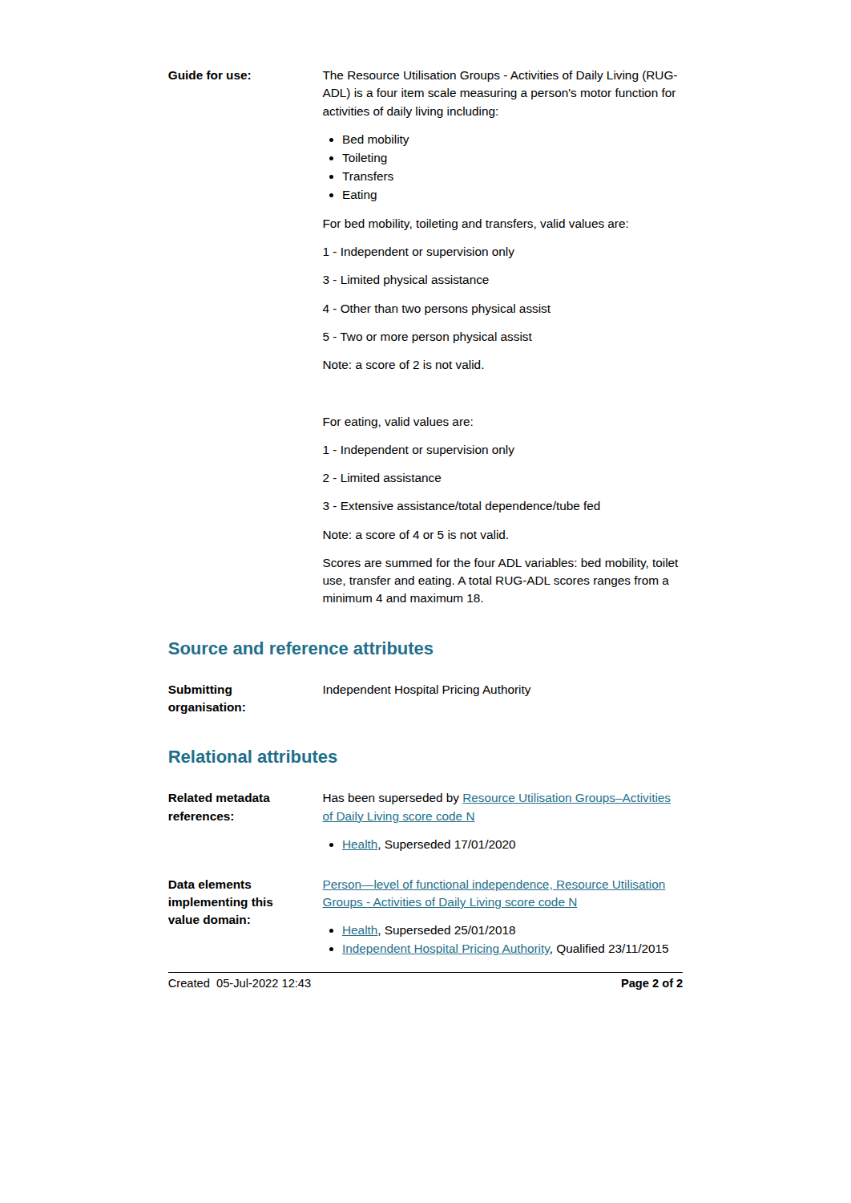Guide for use:
The Resource Utilisation Groups - Activities of Daily Living (RUG-ADL) is a four item scale measuring a person's motor function for activities of daily living including:
Bed mobility
Toileting
Transfers
Eating
For bed mobility, toileting and transfers, valid values are:
1 - Independent or supervision only
3 - Limited physical assistance
4 - Other than two persons physical assist
5 - Two or more person physical assist
Note: a score of 2 is not valid.
For eating, valid values are:
1 - Independent or supervision only
2 - Limited assistance
3 - Extensive assistance/total dependence/tube fed
Note: a score of 4 or 5 is not valid.
Scores are summed for the four ADL variables: bed mobility, toilet use, transfer and eating. A total RUG-ADL scores ranges from a minimum 4 and maximum 18.
Source and reference attributes
Submitting organisation:
Independent Hospital Pricing Authority
Relational attributes
Related metadata references:
Has been superseded by Resource Utilisation Groups–Activities of Daily Living score code N
Health, Superseded 17/01/2020
Data elements implementing this value domain:
Person—level of functional independence, Resource Utilisation Groups - Activities of Daily Living score code N
Health, Superseded 25/01/2018
Independent Hospital Pricing Authority, Qualified 23/11/2015
Created 05-Jul-2022 12:43 Page 2 of 2